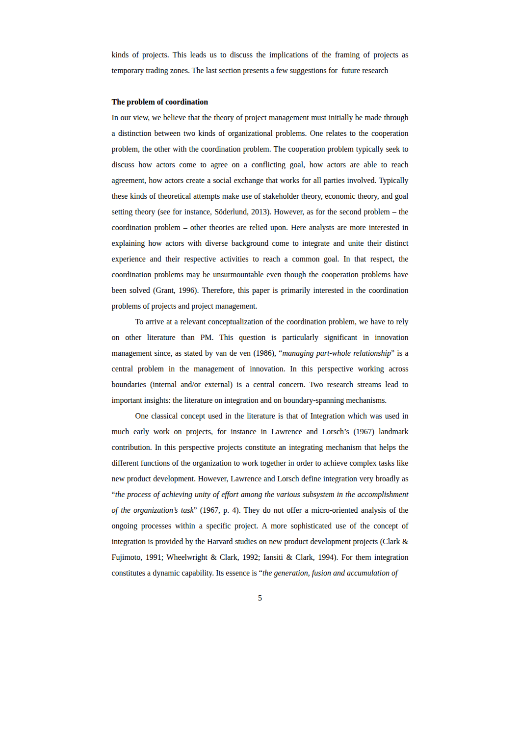kinds of projects. This leads us to discuss the implications of the framing of projects as temporary trading zones. The last section presents a few suggestions for future research
The problem of coordination
In our view, we believe that the theory of project management must initially be made through a distinction between two kinds of organizational problems. One relates to the cooperation problem, the other with the coordination problem. The cooperation problem typically seek to discuss how actors come to agree on a conflicting goal, how actors are able to reach agreement, how actors create a social exchange that works for all parties involved. Typically these kinds of theoretical attempts make use of stakeholder theory, economic theory, and goal setting theory (see for instance, Söderlund, 2013). However, as for the second problem – the coordination problem – other theories are relied upon. Here analysts are more interested in explaining how actors with diverse background come to integrate and unite their distinct experience and their respective activities to reach a common goal. In that respect, the coordination problems may be unsurmountable even though the cooperation problems have been solved (Grant, 1996). Therefore, this paper is primarily interested in the coordination problems of projects and project management.
To arrive at a relevant conceptualization of the coordination problem, we have to rely on other literature than PM. This question is particularly significant in innovation management since, as stated by van de ven (1986), “managing part-whole relationship” is a central problem in the management of innovation. In this perspective working across boundaries (internal and/or external) is a central concern. Two research streams lead to important insights: the literature on integration and on boundary-spanning mechanisms.
One classical concept used in the literature is that of Integration which was used in much early work on projects, for instance in Lawrence and Lorsch’s (1967) landmark contribution. In this perspective projects constitute an integrating mechanism that helps the different functions of the organization to work together in order to achieve complex tasks like new product development. However, Lawrence and Lorsch define integration very broadly as “the process of achieving unity of effort among the various subsystem in the accomplishment of the organization’s task” (1967, p. 4). They do not offer a micro-oriented analysis of the ongoing processes within a specific project. A more sophisticated use of the concept of integration is provided by the Harvard studies on new product development projects (Clark & Fujimoto, 1991; Wheelwright & Clark, 1992; Iansiti & Clark, 1994). For them integration constitutes a dynamic capability. Its essence is “the generation, fusion and accumulation of
5